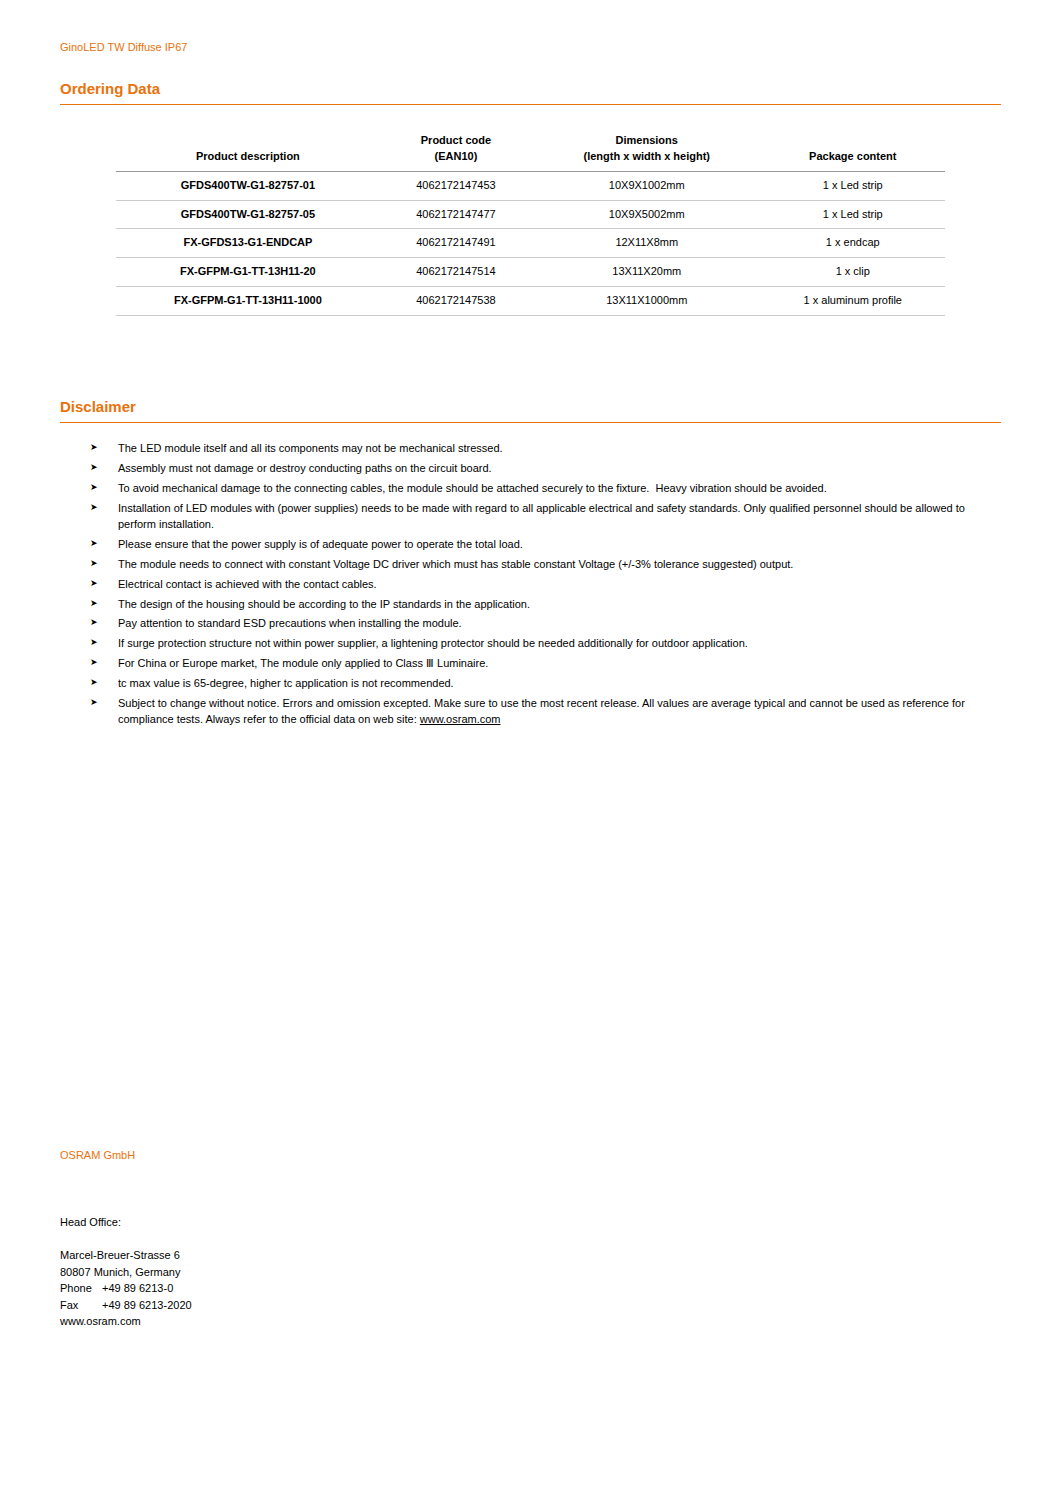GinoLED TW Diffuse IP67
Ordering Data
| Product description | Product code (EAN10) | Dimensions (length x width x height) | Package content |
| --- | --- | --- | --- |
| GFDS400TW-G1-82757-01 | 4062172147453 | 10X9X1002mm | 1 x Led strip |
| GFDS400TW-G1-82757-05 | 4062172147477 | 10X9X5002mm | 1 x Led strip |
| FX-GFDS13-G1-ENDCAP | 4062172147491 | 12X11X8mm | 1 x endcap |
| FX-GFPM-G1-TT-13H11-20 | 4062172147514 | 13X11X20mm | 1 x clip |
| FX-GFPM-G1-TT-13H11-1000 | 4062172147538 | 13X11X1000mm | 1 x aluminum profile |
Disclaimer
The LED module itself and all its components may not be mechanical stressed.
Assembly must not damage or destroy conducting paths on the circuit board.
To avoid mechanical damage to the connecting cables, the module should be attached securely to the fixture. Heavy vibration should be avoided.
Installation of LED modules with (power supplies) needs to be made with regard to all applicable electrical and safety standards. Only qualified personnel should be allowed to perform installation.
Please ensure that the power supply is of adequate power to operate the total load.
The module needs to connect with constant Voltage DC driver which must has stable constant Voltage (+/-3% tolerance suggested) output.
Electrical contact is achieved with the contact cables.
The design of the housing should be according to the IP standards in the application.
Pay attention to standard ESD precautions when installing the module.
If surge protection structure not within power supplier, a lightening protector should be needed additionally for outdoor application.
For China or Europe market, The module only applied to Class Ⅲ Luminaire.
tc max value is 65-degree, higher tc application is not recommended.
Subject to change without notice. Errors and omission excepted. Make sure to use the most recent release. All values are average typical and cannot be used as reference for compliance tests. Always refer to the official data on web site: www.osram.com
OSRAM GmbH
Head Office:
Marcel-Breuer-Strasse 6
80807 Munich, Germany
Phone+49 89 6213-0
Fax+49 89 6213-2020
www.osram.com